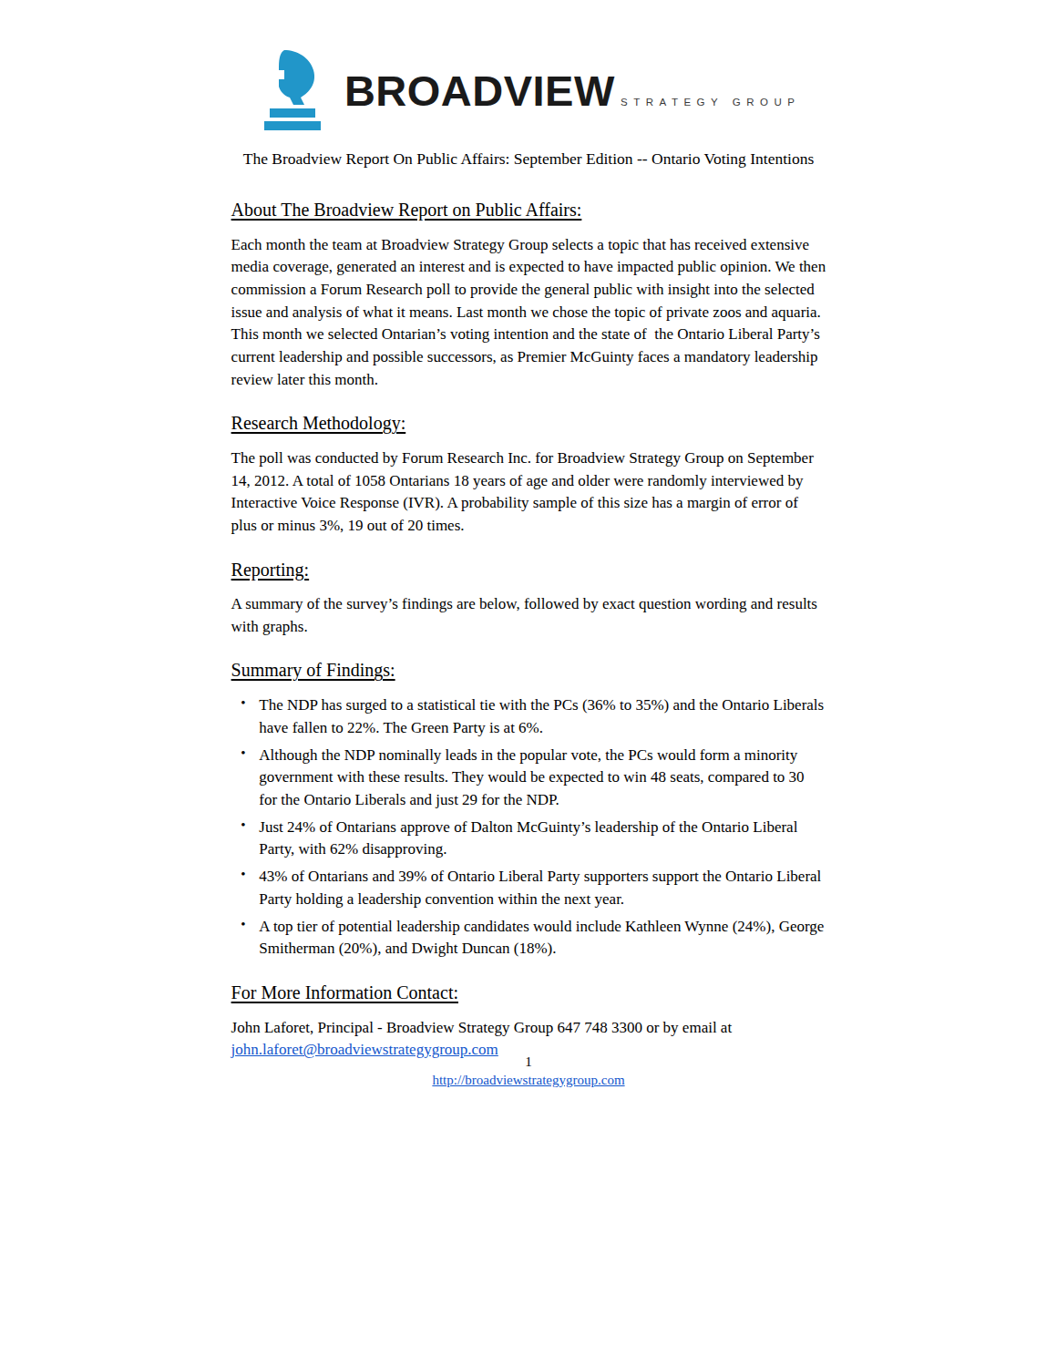BROADVIEW STRATEGY GROUP
The Broadview Report On Public Affairs: September Edition -- Ontario Voting Intentions
About The Broadview Report on Public Affairs:
Each month the team at Broadview Strategy Group selects a topic that has received extensive media coverage, generated an interest and is expected to have impacted public opinion. We then commission a Forum Research poll to provide the general public with insight into the selected issue and analysis of what it means. Last month we chose the topic of private zoos and aquaria. This month we selected Ontarian’s voting intention and the state of the Ontario Liberal Party’s current leadership and possible successors, as Premier McGuinty faces a mandatory leadership review later this month.
Research Methodology:
The poll was conducted by Forum Research Inc. for Broadview Strategy Group on September 14, 2012. A total of 1058 Ontarians 18 years of age and older were randomly interviewed by Interactive Voice Response (IVR). A probability sample of this size has a margin of error of plus or minus 3%, 19 out of 20 times.
Reporting:
A summary of the survey’s findings are below, followed by exact question wording and results with graphs.
Summary of Findings:
The NDP has surged to a statistical tie with the PCs (36% to 35%) and the Ontario Liberals have fallen to 22%. The Green Party is at 6%.
Although the NDP nominally leads in the popular vote, the PCs would form a minority government with these results. They would be expected to win 48 seats, compared to 30 for the Ontario Liberals and just 29 for the NDP.
Just 24% of Ontarians approve of Dalton McGuinty’s leadership of the Ontario Liberal Party, with 62% disapproving.
43% of Ontarians and 39% of Ontario Liberal Party supporters support the Ontario Liberal Party holding a leadership convention within the next year.
A top tier of potential leadership candidates would include Kathleen Wynne (24%), George Smitherman (20%), and Dwight Duncan (18%).
For More Information Contact:
John Laforet, Principal - Broadview Strategy Group 647 748 3300 or by email at john.laforet@broadviewstrategygroup.com
1 http://broadviewstrategygroup.com